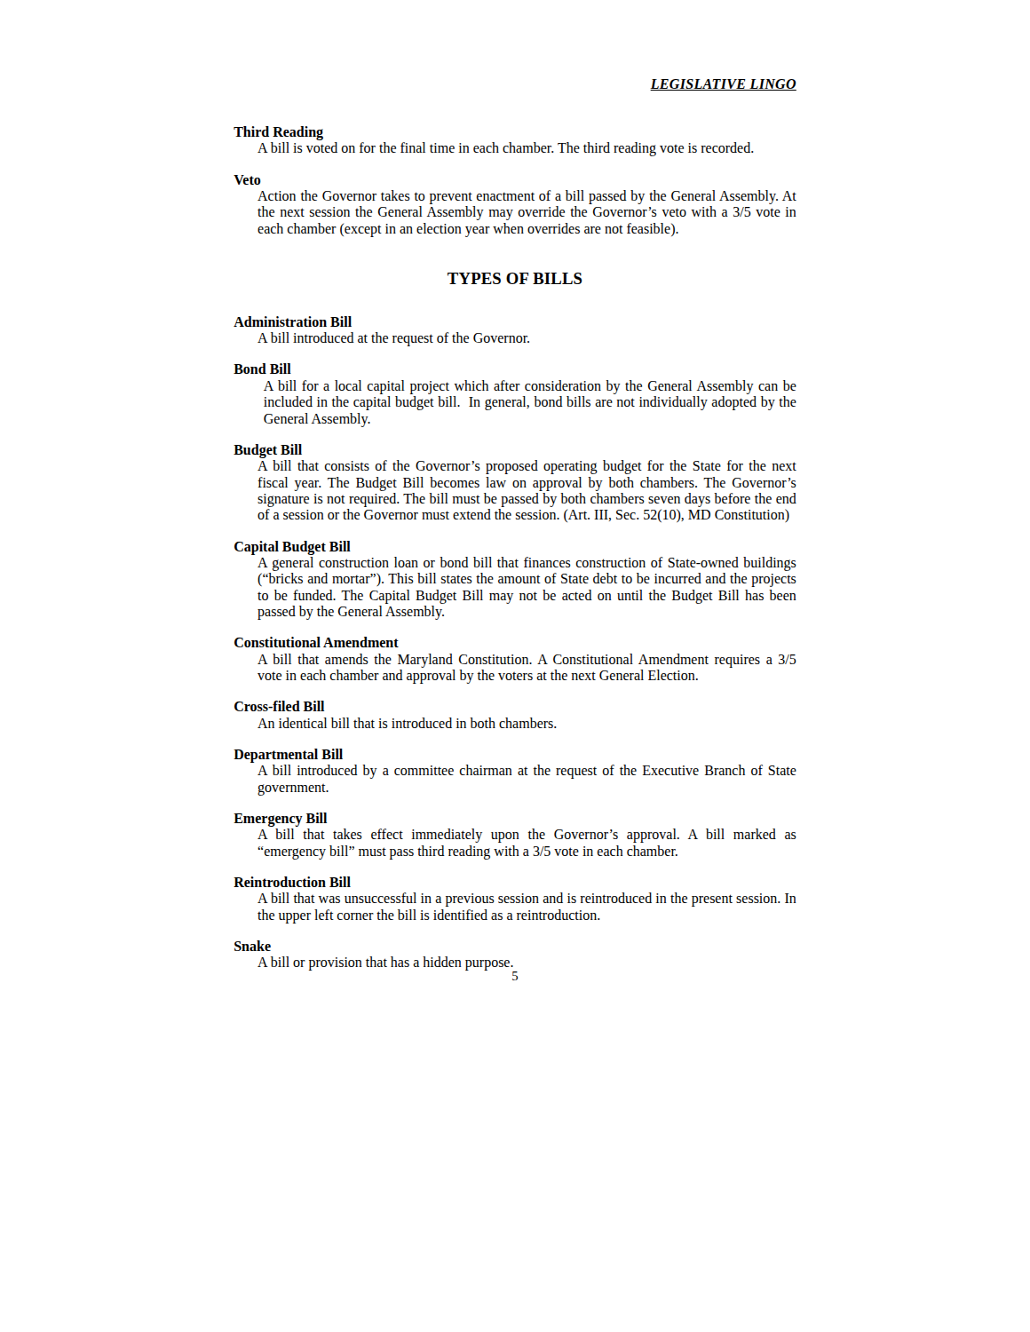LEGISLATIVE LINGO
Third Reading
A bill is voted on for the final time in each chamber. The third reading vote is recorded.
Veto
Action the Governor takes to prevent enactment of a bill passed by the General Assembly. At the next session the General Assembly may override the Governor’s veto with a 3/5 vote in each chamber (except in an election year when overrides are not feasible).
TYPES OF BILLS
Administration Bill
A bill introduced at the request of the Governor.
Bond Bill
A bill for a local capital project which after consideration by the General Assembly can be included in the capital budget bill. In general, bond bills are not individually adopted by the General Assembly.
Budget Bill
A bill that consists of the Governor’s proposed operating budget for the State for the next fiscal year. The Budget Bill becomes law on approval by both chambers. The Governor’s signature is not required. The bill must be passed by both chambers seven days before the end of a session or the Governor must extend the session. (Art. III, Sec. 52(10), MD Constitution)
Capital Budget Bill
A general construction loan or bond bill that finances construction of State-owned buildings (“bricks and mortar”). This bill states the amount of State debt to be incurred and the projects to be funded. The Capital Budget Bill may not be acted on until the Budget Bill has been passed by the General Assembly.
Constitutional Amendment
A bill that amends the Maryland Constitution. A Constitutional Amendment requires a 3/5 vote in each chamber and approval by the voters at the next General Election.
Cross-filed Bill
An identical bill that is introduced in both chambers.
Departmental Bill
A bill introduced by a committee chairman at the request of the Executive Branch of State government.
Emergency Bill
A bill that takes effect immediately upon the Governor’s approval. A bill marked as “emergency bill” must pass third reading with a 3/5 vote in each chamber.
Reintroduction Bill
A bill that was unsuccessful in a previous session and is reintroduced in the present session. In the upper left corner the bill is identified as a reintroduction.
Snake
A bill or provision that has a hidden purpose.
5